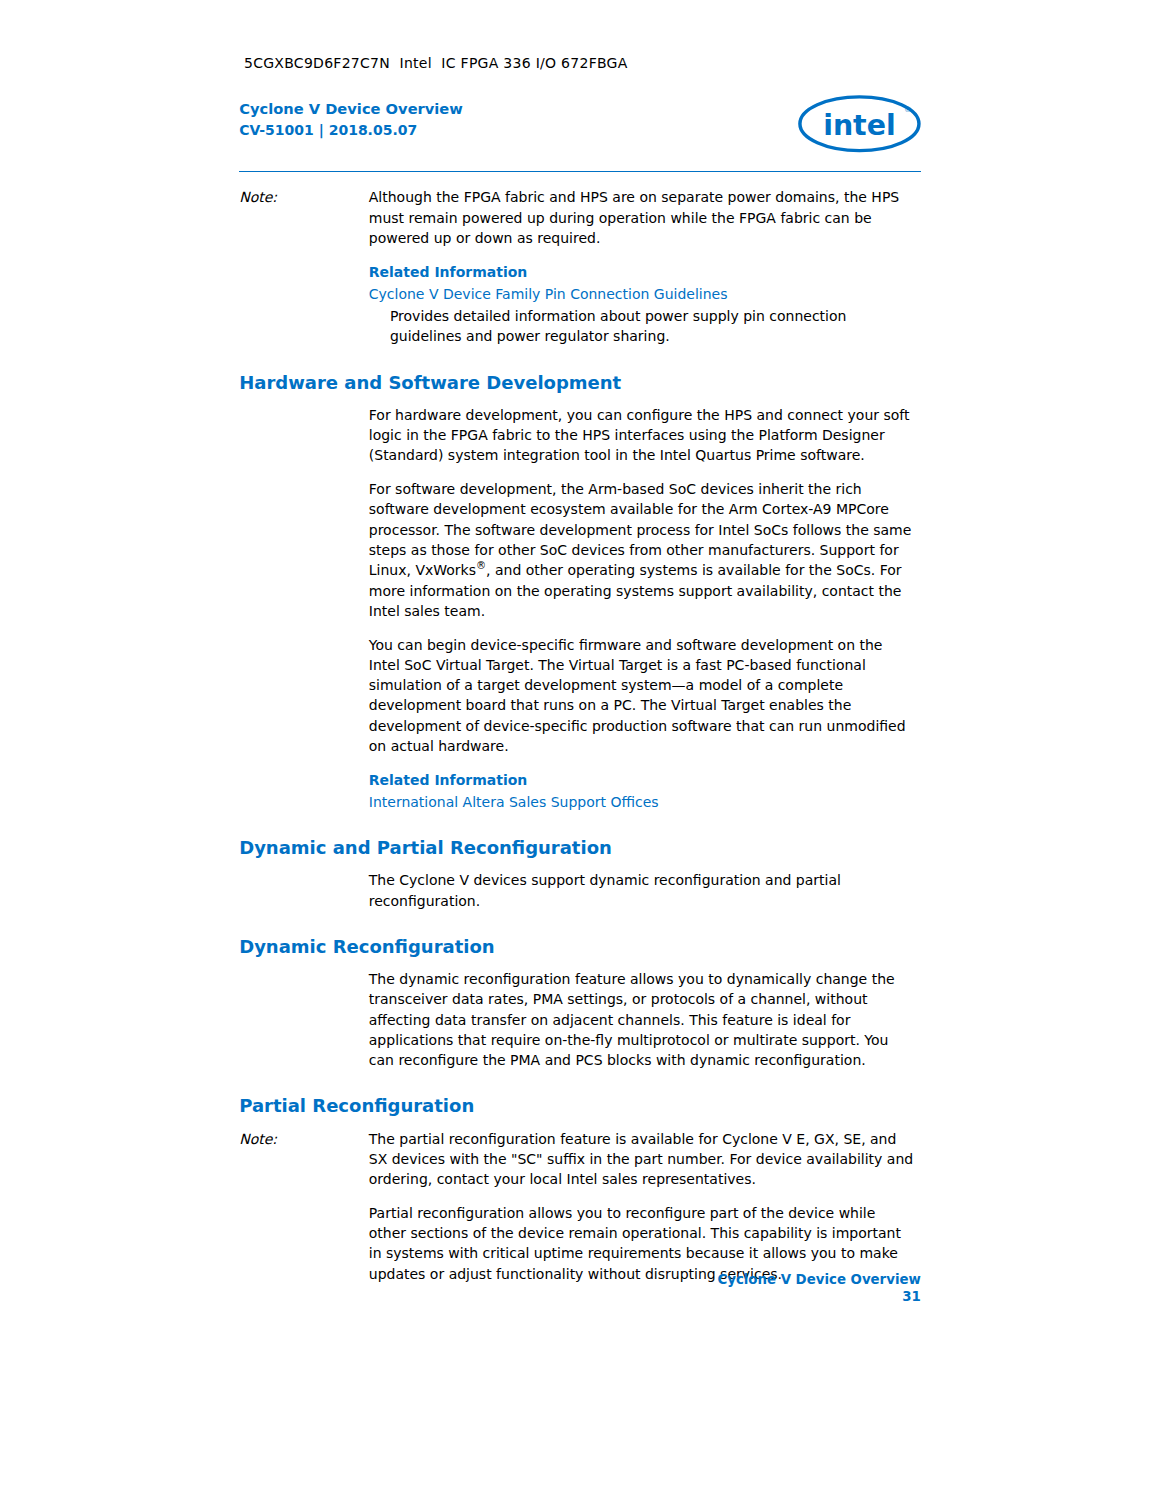5CGXBC9D6F27C7N Intel IC FPGA 336 I/O 672FBGA
Cyclone V Device Overview
CV-51001 | 2018.05.07
intel ®
Note:
Although the FPGA fabric and HPS are on separate power domains, the HPS must remain powered up during operation while the FPGA fabric can be powered up or down as required.
Related Information
Cyclone V Device Family Pin Connection Guidelines
Provides detailed information about power supply pin connection guidelines and power regulator sharing.
Hardware and Software Development
For hardware development, you can configure the HPS and connect your soft logic in the FPGA fabric to the HPS interfaces using the Platform Designer (Standard) system integration tool in the Intel Quartus Prime software.
For software development, the Arm-based SoC devices inherit the rich software development ecosystem available for the Arm Cortex-A9 MPCore processor. The software development process for Intel SoCs follows the same steps as those for other SoC devices from other manufacturers. Support for Linux, VxWorks®, and other operating systems is available for the SoCs. For more information on the operating systems support availability, contact the Intel sales team.
You can begin device-specific firmware and software development on the Intel SoC Virtual Target. The Virtual Target is a fast PC-based functional simulation of a target development system—a model of a complete development board that runs on a PC. The Virtual Target enables the development of device-specific production software that can run unmodified on actual hardware.
Related Information
International Altera Sales Support Offices
Dynamic and Partial Reconfiguration
The Cyclone V devices support dynamic reconfiguration and partial reconfiguration.
Dynamic Reconfiguration
The dynamic reconfiguration feature allows you to dynamically change the transceiver data rates, PMA settings, or protocols of a channel, without affecting data transfer on adjacent channels. This feature is ideal for applications that require on-the-fly multiprotocol or multirate support. You can reconfigure the PMA and PCS blocks with dynamic reconfiguration.
Partial Reconfiguration
Note:
The partial reconfiguration feature is available for Cyclone V E, GX, SE, and SX devices with the "SC" suffix in the part number. For device availability and ordering, contact your local Intel sales representatives.
Partial reconfiguration allows you to reconfigure part of the device while other sections of the device remain operational. This capability is important in systems with critical uptime requirements because it allows you to make updates or adjust functionality without disrupting services.
Cyclone V Device Overview
31